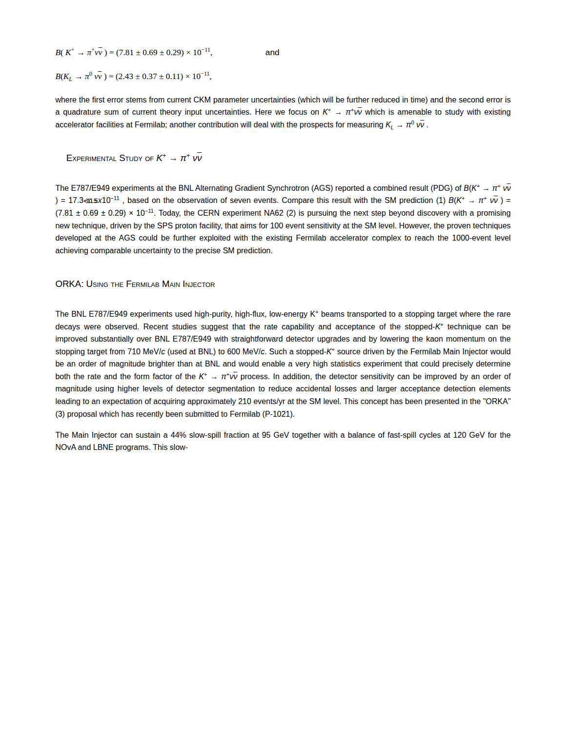B( K+ → π+νν ) = (7.81 ± 0.69 ± 0.29) × 10−11, and
B(KL → π0 νν ) = (2.43 ± 0.37 ± 0.11) × 10−11,
where the first error stems from current CKM parameter uncertainties (which will be further reduced in time) and the second error is a quadrature sum of current theory input uncertainties. Here we focus on K+ → π+νν which is amenable to study with existing accelerator facilities at Fermilab; another contribution will deal with the prospects for measuring KL → π0 νν .
Experimental Study of K+ → π+ νν
The E787/E949 experiments at the BNL Alternating Gradient Synchrotron (AGS) reported a combined result (PDG) of B(K+ → π+ νν ) = 17.3+11.5-10.5 x10−11 , based on the observation of seven events. Compare this result with the SM prediction (1) B(K+ → π+ νν ) = (7.81 ± 0.69 ± 0.29) × 10−11. Today, the CERN experiment NA62 (2) is pursuing the next step beyond discovery with a promising new technique, driven by the SPS proton facility, that aims for 100 event sensitivity at the SM level. However, the proven techniques developed at the AGS could be further exploited with the existing Fermilab accelerator complex to reach the 1000-event level achieving comparable uncertainty to the precise SM prediction.
ORKA: Using the Fermilab Main Injector
The BNL E787/E949 experiments used high-purity, high-flux, low-energy K+ beams transported to a stopping target where the rare decays were observed. Recent studies suggest that the rate capability and acceptance of the stopped-K+ technique can be improved substantially over BNL E787/E949 with straightforward detector upgrades and by lowering the kaon momentum on the stopping target from 710 MeV/c (used at BNL) to 600 MeV/c. Such a stopped-K+ source driven by the Fermilab Main Injector would be an order of magnitude brighter than at BNL and would enable a very high statistics experiment that could precisely determine both the rate and the form factor of the K+ → π+νν process. In addition, the detector sensitivity can be improved by an order of magnitude using higher levels of detector segmentation to reduce accidental losses and larger acceptance detection elements leading to an expectation of acquiring approximately 210 events/yr at the SM level. This concept has been presented in the "ORKA" (3) proposal which has recently been submitted to Fermilab (P-1021).
The Main Injector can sustain a 44% slow-spill fraction at 95 GeV together with a balance of fast-spill cycles at 120 GeV for the NOvA and LBNE programs. This slow-